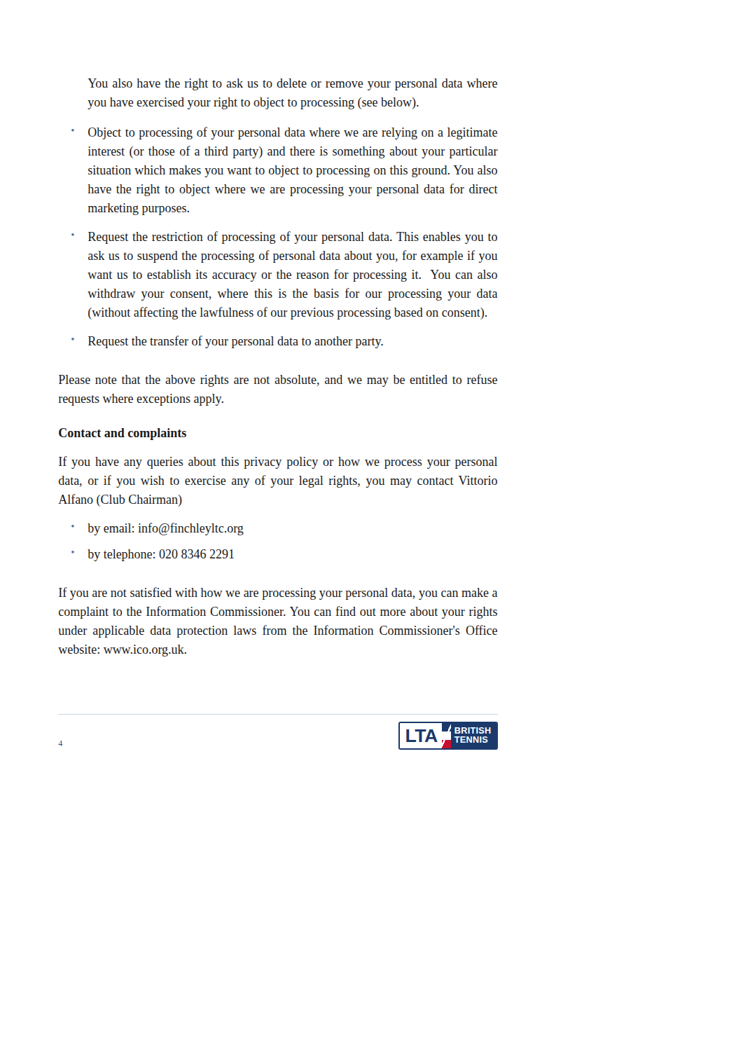You also have the right to ask us to delete or remove your personal data where you have exercised your right to object to processing (see below).
Object to processing of your personal data where we are relying on a legitimate interest (or those of a third party) and there is something about your particular situation which makes you want to object to processing on this ground. You also have the right to object where we are processing your personal data for direct marketing purposes.
Request the restriction of processing of your personal data. This enables you to ask us to suspend the processing of personal data about you, for example if you want us to establish its accuracy or the reason for processing it. You can also withdraw your consent, where this is the basis for our processing your data (without affecting the lawfulness of our previous processing based on consent).
Request the transfer of your personal data to another party.
Please note that the above rights are not absolute, and we may be entitled to refuse requests where exceptions apply.
Contact and complaints
If you have any queries about this privacy policy or how we process your personal data, or if you wish to exercise any of your legal rights, you may contact Vittorio Alfano (Club Chairman)
by email: info@finchleyltc.org
by telephone: 020 8346 2291
If you are not satisfied with how we are processing your personal data, you can make a complaint to the Information Commissioner. You can find out more about your rights under applicable data protection laws from the Information Commissioner's Office website: www.ico.org.uk.
4 LTA BRITISH TENNIS